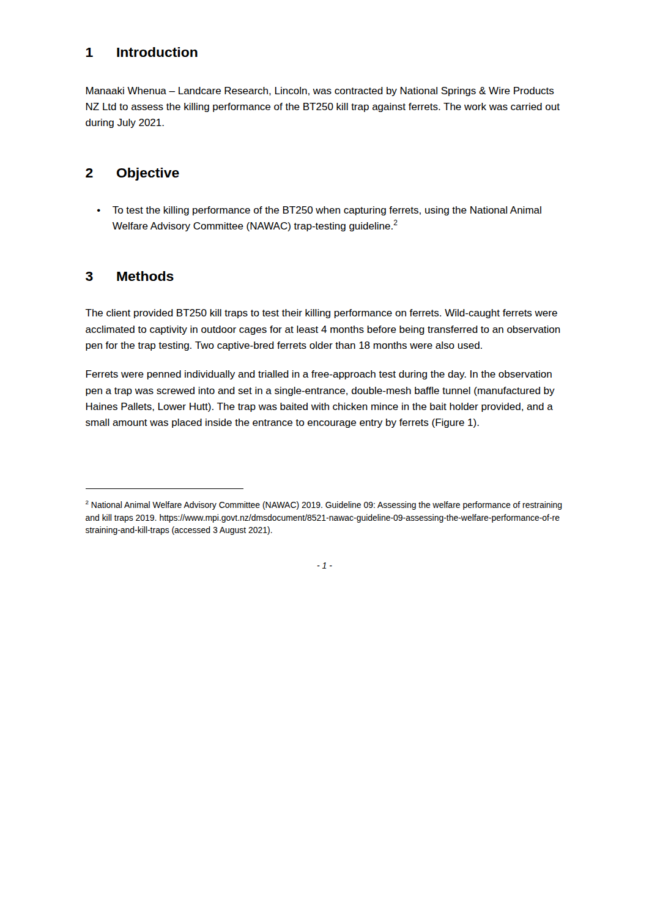1 Introduction
Manaaki Whenua – Landcare Research, Lincoln, was contracted by National Springs & Wire Products NZ Ltd to assess the killing performance of the BT250 kill trap against ferrets. The work was carried out during July 2021.
2 Objective
To test the killing performance of the BT250 when capturing ferrets, using the National Animal Welfare Advisory Committee (NAWAC) trap-testing guideline.2
3 Methods
The client provided BT250 kill traps to test their killing performance on ferrets. Wild-caught ferrets were acclimated to captivity in outdoor cages for at least 4 months before being transferred to an observation pen for the trap testing. Two captive-bred ferrets older than 18 months were also used.
Ferrets were penned individually and trialled in a free-approach test during the day. In the observation pen a trap was screwed into and set in a single-entrance, double-mesh baffle tunnel (manufactured by Haines Pallets, Lower Hutt). The trap was baited with chicken mince in the bait holder provided, and a small amount was placed inside the entrance to encourage entry by ferrets (Figure 1).
2 National Animal Welfare Advisory Committee (NAWAC) 2019. Guideline 09: Assessing the welfare performance of restraining and kill traps 2019. https://www.mpi.govt.nz/dmsdocument/8521-nawac-guideline-09-assessing-the-welfare-performance-of-restraining-and-kill-traps (accessed 3 August 2021).
- 1 -